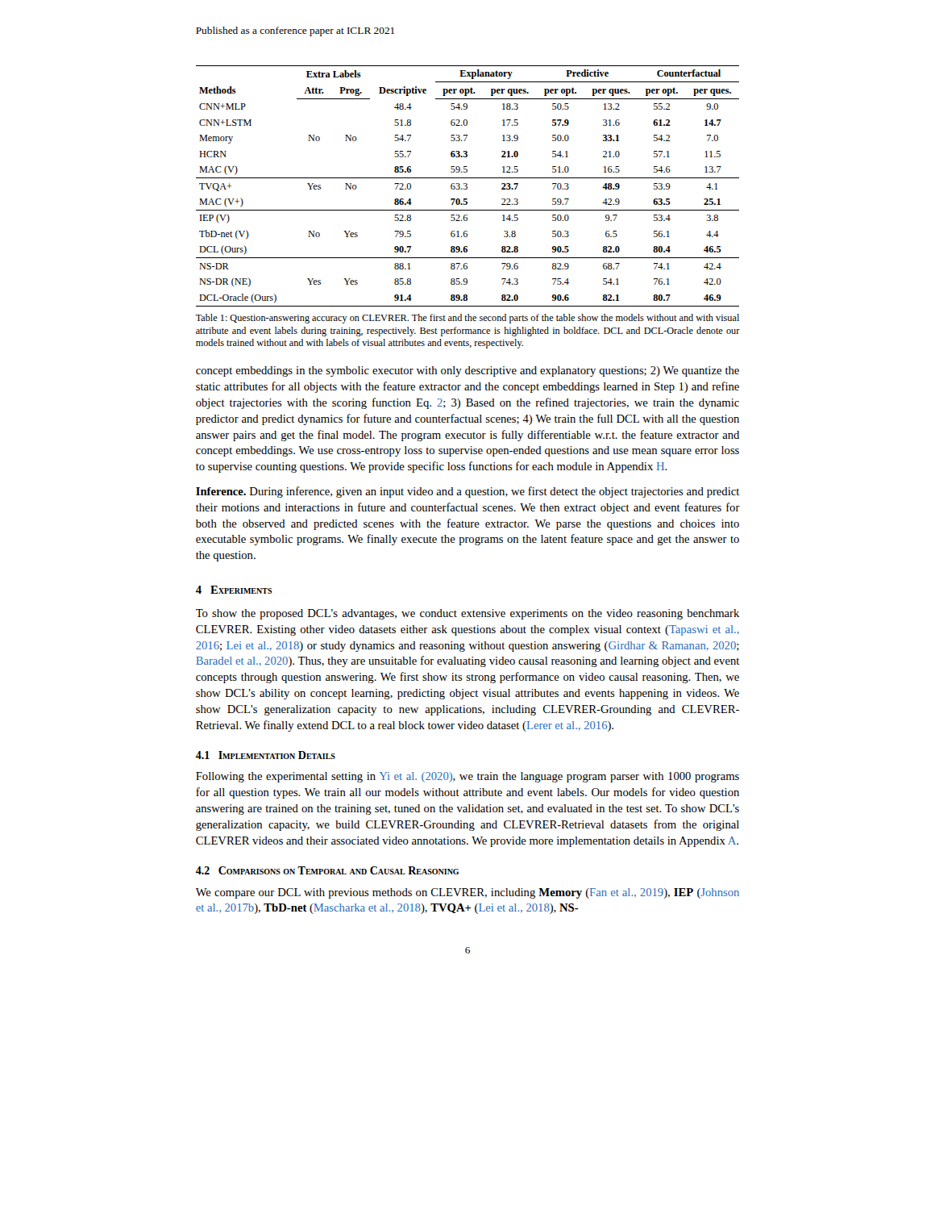Published as a conference paper at ICLR 2021
| Methods | Extra Labels | Descriptive | Explanatory | Predictive | Counterfactual |
| --- | --- | --- | --- | --- | --- |
| Attr. | Prog. | per opt. | per ques. | per opt. | per ques. | per opt. | per ques. |
| CNN+MLP | | | 48.4 | 54.9 | 18.3 | 50.5 | 13.2 | 55.2 | 9.0 |
| CNN+LSTM | | | 51.8 | 62.0 | 17.5 | 57.9 | 31.6 | 61.2 | 14.7 |
| Memory | No | No | 54.7 | 53.7 | 13.9 | 50.0 | 33.1 | 54.2 | 7.0 |
| HCRN | | | 55.7 | 63.3 | 21.0 | 54.1 | 21.0 | 57.1 | 11.5 |
| MAC (V) | | | 85.6 | 59.5 | 12.5 | 51.0 | 16.5 | 54.6 | 13.7 |
| TVQA+ | Yes | No | 72.0 | 63.3 | 23.7 | 70.3 | 48.9 | 53.9 | 4.1 |
| MAC (V+) | | | 86.4 | 70.5 | 22.3 | 59.7 | 42.9 | 63.5 | 25.1 |
| IEP (V) | | | 52.8 | 52.6 | 14.5 | 50.0 | 9.7 | 53.4 | 3.8 |
| TbD-net (V) | No | Yes | 79.5 | 61.6 | 3.8 | 50.3 | 6.5 | 56.1 | 4.4 |
| DCL (Ours) | | | 90.7 | 89.6 | 82.8 | 90.5 | 82.0 | 80.4 | 46.5 |
| NS-DR | | | 88.1 | 87.6 | 79.6 | 82.9 | 68.7 | 74.1 | 42.4 |
| NS-DR (NE) | Yes | Yes | 85.8 | 85.9 | 74.3 | 75.4 | 54.1 | 76.1 | 42.0 |
| DCL-Oracle (Ours) | | | 91.4 | 89.8 | 82.0 | 90.6 | 82.1 | 80.7 | 46.9 |
Table 1: Question-answering accuracy on CLEVRER. The first and the second parts of the table show the models without and with visual attribute and event labels during training, respectively. Best performance is highlighted in boldface. DCL and DCL-Oracle denote our models trained without and with labels of visual attributes and events, respectively.
concept embeddings in the symbolic executor with only descriptive and explanatory questions; 2) We quantize the static attributes for all objects with the feature extractor and the concept embeddings learned in Step 1) and refine object trajectories with the scoring function Eq. 2; 3) Based on the refined trajectories, we train the dynamic predictor and predict dynamics for future and counterfactual scenes; 4) We train the full DCL with all the question answer pairs and get the final model. The program executor is fully differentiable w.r.t. the feature extractor and concept embeddings. We use cross-entropy loss to supervise open-ended questions and use mean square error loss to supervise counting questions. We provide specific loss functions for each module in Appendix H.
Inference. During inference, given an input video and a question, we first detect the object trajectories and predict their motions and interactions in future and counterfactual scenes. We then extract object and event features for both the observed and predicted scenes with the feature extractor. We parse the questions and choices into executable symbolic programs. We finally execute the programs on the latent feature space and get the answer to the question.
4 Experiments
To show the proposed DCL's advantages, we conduct extensive experiments on the video reasoning benchmark CLEVRER. Existing other video datasets either ask questions about the complex visual context (Tapaswi et al., 2016; Lei et al., 2018) or study dynamics and reasoning without question answering (Girdhar & Ramanan, 2020; Baradel et al., 2020). Thus, they are unsuitable for evaluating video causal reasoning and learning object and event concepts through question answering. We first show its strong performance on video causal reasoning. Then, we show DCL's ability on concept learning, predicting object visual attributes and events happening in videos. We show DCL's generalization capacity to new applications, including CLEVRER-Grounding and CLEVRER-Retrieval. We finally extend DCL to a real block tower video dataset (Lerer et al., 2016).
4.1 Implementation Details
Following the experimental setting in Yi et al. (2020), we train the language program parser with 1000 programs for all question types. We train all our models without attribute and event labels. Our models for video question answering are trained on the training set, tuned on the validation set, and evaluated in the test set. To show DCL's generalization capacity, we build CLEVRER-Grounding and CLEVRER-Retrieval datasets from the original CLEVRER videos and their associated video annotations. We provide more implementation details in Appendix A.
4.2 Comparisons on Temporal and Causal Reasoning
We compare our DCL with previous methods on CLEVRER, including Memory (Fan et al., 2019), IEP (Johnson et al., 2017b), TbD-net (Mascharka et al., 2018), TVQA+ (Lei et al., 2018), NS-
6